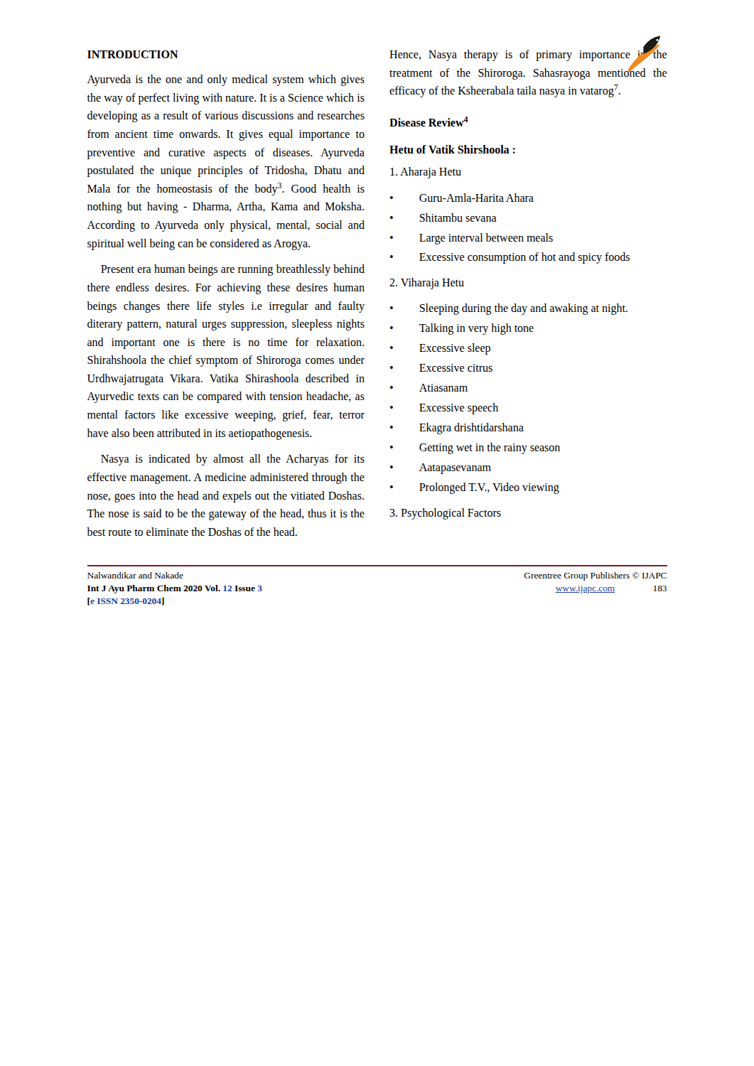INTRODUCTION
Ayurveda is the one and only medical system which gives the way of perfect living with nature. It is a Science which is developing as a result of various discussions and researches from ancient time onwards. It gives equal importance to preventive and curative aspects of diseases. Ayurveda postulated the unique principles of Tridosha, Dhatu and Mala for the homeostasis of the body3. Good health is nothing but having - Dharma, Artha, Kama and Moksha. According to Ayurveda only physical, mental, social and spiritual well being can be considered as Arogya.
Present era human beings are running breathlessly behind there endless desires. For achieving these desires human beings changes there life styles i.e irregular and faulty diterary pattern, natural urges suppression, sleepless nights and important one is there is no time for relaxation. Shirahshoola the chief symptom of Shiroroga comes under Urdhwajatrugata Vikara. Vatika Shirashoola described in Ayurvedic texts can be compared with tension headache, as mental factors like excessive weeping, grief, fear, terror have also been attributed in its aetiopathogenesis.
Nasya is indicated by almost all the Acharyas for its effective management. A medicine administered through the nose, goes into the head and expels out the vitiated Doshas. The nose is said to be the gateway of the head, thus it is the best route to eliminate the Doshas of the head.
Hence, Nasya therapy is of primary importance in the treatment of the Shiroroga. Sahasrayoga mentioned the efficacy of the Ksheerabala taila nasya in vatarog7.
Disease Review4
Hetu of Vatik Shirshoola :
1. Aharaja Hetu
Guru-Amla-Harita Ahara
Shitambu sevana
Large interval between meals
Excessive consumption of hot and spicy foods
2. Viharaja Hetu
Sleeping during the day and awaking at night.
Talking in very high tone
Excessive sleep
Excessive citrus
Atiasanam
Excessive speech
Ekagra drishtidarshana
Getting wet in the rainy season
Aatapasevanam
Prolonged T.V., Video viewing
3. Psychological Factors
Nalwandikar and Nakade
Int J Ayu Pharm Chem 2020 Vol. 12 Issue 3
[e ISSN 2350-0204]
Greentree Group Publishers © IJAPC
www.ijapc.com 183